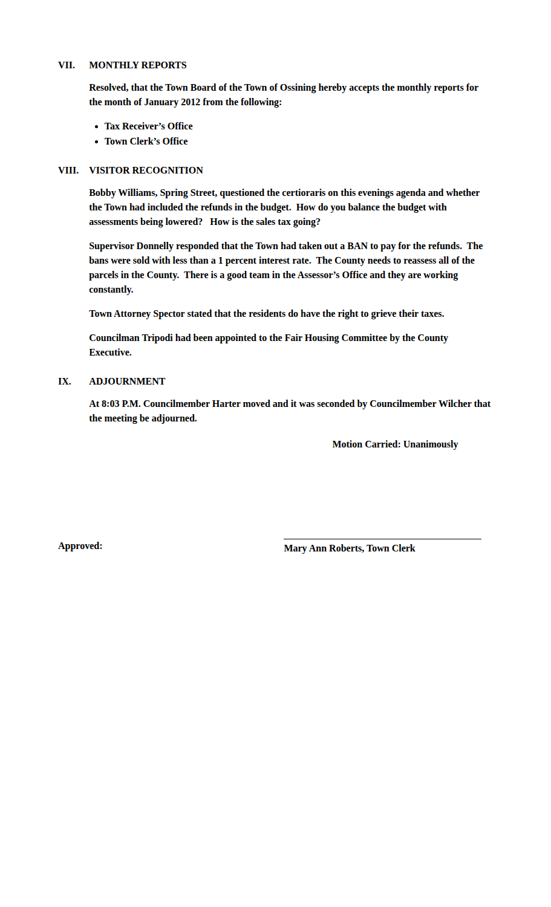VII. MONTHLY REPORTS
Resolved, that the Town Board of the Town of Ossining hereby accepts the monthly reports for the month of January 2012 from the following:
Tax Receiver’s Office
Town Clerk’s Office
VIII. VISITOR RECOGNITION
Bobby Williams, Spring Street, questioned the certioraris on this evenings agenda and whether the Town had included the refunds in the budget. How do you balance the budget with assessments being lowered? How is the sales tax going?
Supervisor Donnelly responded that the Town had taken out a BAN to pay for the refunds. The bans were sold with less than a 1 percent interest rate. The County needs to reassess all of the parcels in the County. There is a good team in the Assessor’s Office and they are working constantly.
Town Attorney Spector stated that the residents do have the right to grieve their taxes.
Councilman Tripodi had been appointed to the Fair Housing Committee by the County Executive.
IX. ADJOURNMENT
At 8:03 P.M. Councilmember Harter moved and it was seconded by Councilmember Wilcher that the meeting be adjourned.
Motion Carried: Unanimously
Approved:
Mary Ann Roberts, Town Clerk